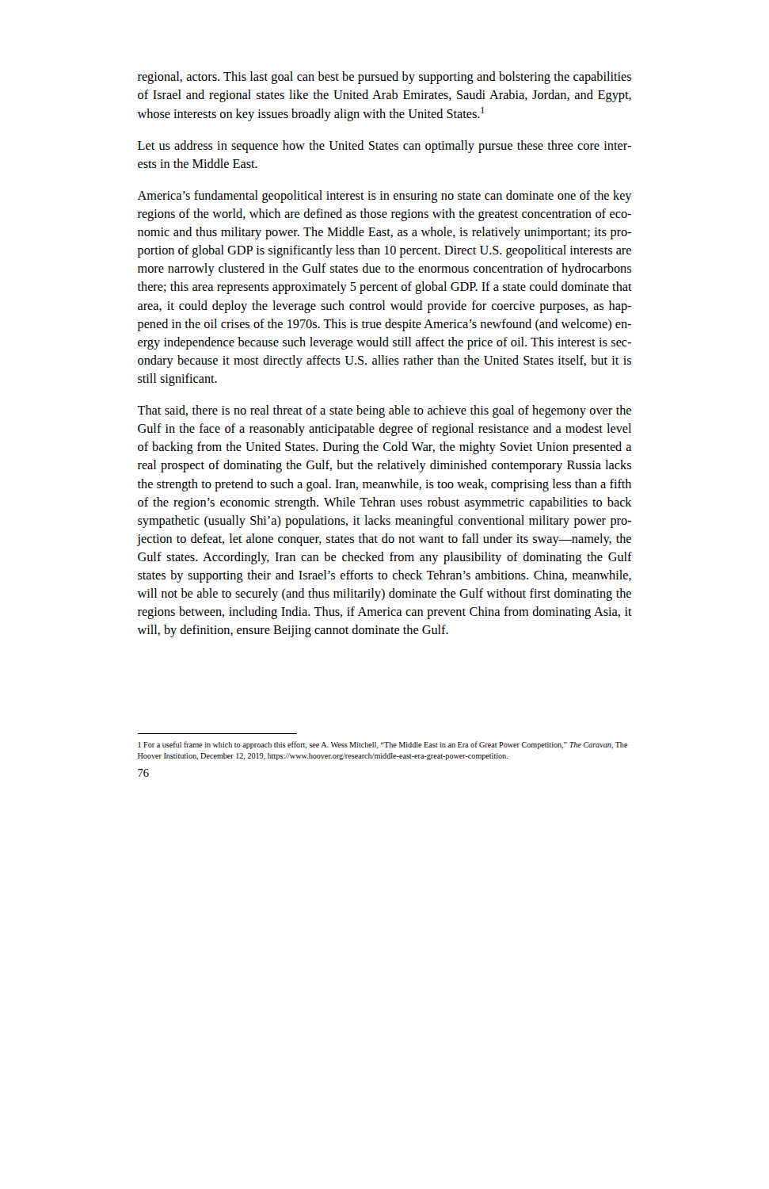regional, actors. This last goal can best be pursued by supporting and bolstering the capabilities of Israel and regional states like the United Arab Emirates, Saudi Arabia, Jordan, and Egypt, whose interests on key issues broadly align with the United States.1
Let us address in sequence how the United States can optimally pursue these three core interests in the Middle East.
America’s fundamental geopolitical interest is in ensuring no state can dominate one of the key regions of the world, which are defined as those regions with the greatest concentration of economic and thus military power. The Middle East, as a whole, is relatively unimportant; its proportion of global GDP is significantly less than 10 percent. Direct U.S. geopolitical interests are more narrowly clustered in the Gulf states due to the enormous concentration of hydrocarbons there; this area represents approximately 5 percent of global GDP. If a state could dominate that area, it could deploy the leverage such control would provide for coercive purposes, as happened in the oil crises of the 1970s. This is true despite America’s newfound (and welcome) energy independence because such leverage would still affect the price of oil. This interest is secondary because it most directly affects U.S. allies rather than the United States itself, but it is still significant.
That said, there is no real threat of a state being able to achieve this goal of hegemony over the Gulf in the face of a reasonably anticipatable degree of regional resistance and a modest level of backing from the United States. During the Cold War, the mighty Soviet Union presented a real prospect of dominating the Gulf, but the relatively diminished contemporary Russia lacks the strength to pretend to such a goal. Iran, meanwhile, is too weak, comprising less than a fifth of the region’s economic strength. While Tehran uses robust asymmetric capabilities to back sympathetic (usually Shi’a) populations, it lacks meaningful conventional military power projection to defeat, let alone conquer, states that do not want to fall under its sway—namely, the Gulf states. Accordingly, Iran can be checked from any plausibility of dominating the Gulf states by supporting their and Israel’s efforts to check Tehran’s ambitions. China, meanwhile, will not be able to securely (and thus militarily) dominate the Gulf without first dominating the regions between, including India. Thus, if America can prevent China from dominating Asia, it will, by definition, ensure Beijing cannot dominate the Gulf.
1 For a useful frame in which to approach this effort, see A. Wess Mitchell, “The Middle East in an Era of Great Power Competition,” The Caravan, The Hoover Institution, December 12, 2019, https://www.hoover.org/research/middle-east-era-great-power-competition.
76